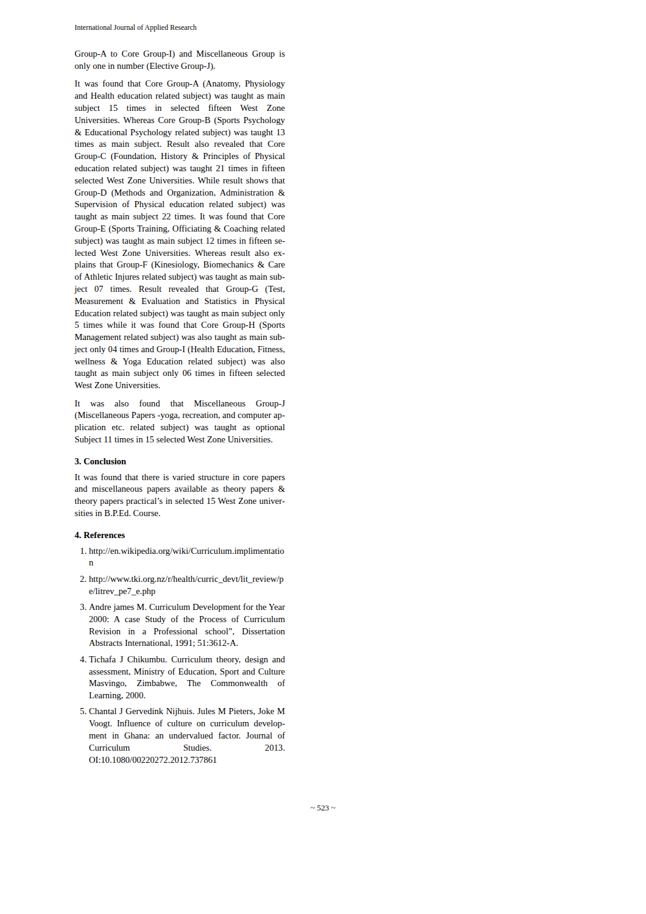International Journal of Applied Research
Group-A to Core Group-I) and Miscellaneous Group is only one in number (Elective Group-J).
It was found that Core Group-A (Anatomy, Physiology and Health education related subject) was taught as main subject 15 times in selected fifteen West Zone Universities. Whereas Core Group-B (Sports Psychology & Educational Psychology related subject) was taught 13 times as main subject. Result also revealed that Core Group-C (Foundation, History & Principles of Physical education related subject) was taught 21 times in fifteen selected West Zone Universities. While result shows that Group-D (Methods and Organization, Administration & Supervision of Physical education related subject) was taught as main subject 22 times. It was found that Core Group-E (Sports Training, Officiating & Coaching related subject) was taught as main subject 12 times in fifteen selected West Zone Universities. Whereas result also explains that Group-F (Kinesiology, Biomechanics & Care of Athletic Injures related subject) was taught as main subject 07 times. Result revealed that Group-G (Test, Measurement & Evaluation and Statistics in Physical Education related subject) was taught as main subject only 5 times while it was found that Core Group-H (Sports Management related subject) was also taught as main subject only 04 times and Group-I (Health Education, Fitness, wellness & Yoga Education related subject) was also taught as main subject only 06 times in fifteen selected West Zone Universities.
It was also found that Miscellaneous Group-J (Miscellaneous Papers -yoga, recreation, and computer application etc. related subject) was taught as optional Subject 11 times in 15 selected West Zone Universities.
3. Conclusion
It was found that there is varied structure in core papers and miscellaneous papers available as theory papers & theory papers practical’s in selected 15 West Zone universities in B.P.Ed. Course.
4. References
http://en.wikipedia.org/wiki/Curriculum.implimentation
http://www.tki.org.nz/r/health/curric_devt/lit_review/pe/litrev_pe7_e.php
Andre james M. Curriculum Development for the Year 2000: A case Study of the Process of Curriculum Revision in a Professional school”, Dissertation Abstracts International, 1991; 51:3612-A.
Tichafa J Chikumbu. Curriculum theory, design and assessment, Ministry of Education, Sport and Culture Masvingo, Zimbabwe, The Commonwealth of Learning, 2000.
Chantal J Gervedink Nijhuis. Jules M Pieters, Joke M Voogt. Influence of culture on curriculum development in Ghana: an undervalued factor. Journal of Curriculum Studies. 2013. OI:10.1080/00220272.2012.737861
~ 523 ~